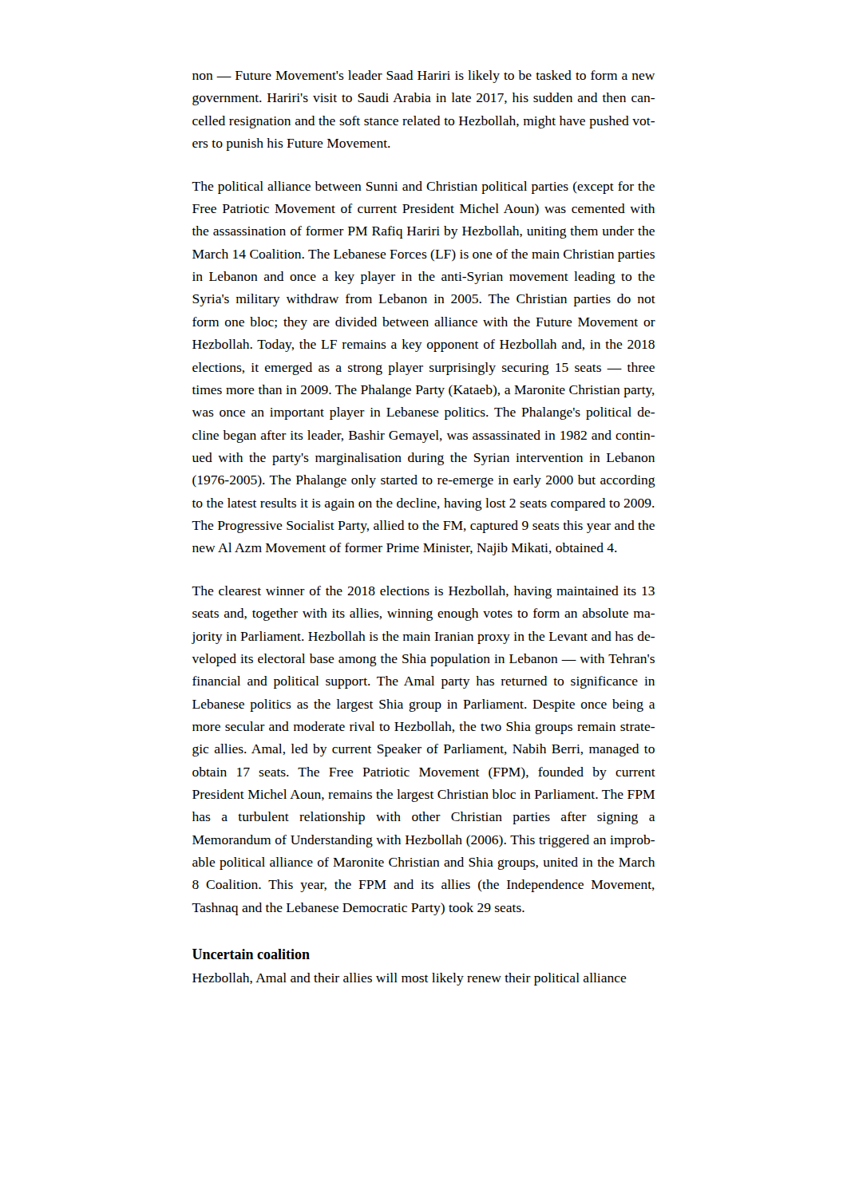non — Future Movement's leader Saad Hariri is likely to be tasked to form a new government. Hariri's visit to Saudi Arabia in late 2017, his sudden and then cancelled resignation and the soft stance related to Hezbollah, might have pushed voters to punish his Future Movement.
The political alliance between Sunni and Christian political parties (except for the Free Patriotic Movement of current President Michel Aoun) was cemented with the assassination of former PM Rafiq Hariri by Hezbollah, uniting them under the March 14 Coalition. The Lebanese Forces (LF) is one of the main Christian parties in Lebanon and once a key player in the anti-Syrian movement leading to the Syria's military withdraw from Lebanon in 2005. The Christian parties do not form one bloc; they are divided between alliance with the Future Movement or Hezbollah. Today, the LF remains a key opponent of Hezbollah and, in the 2018 elections, it emerged as a strong player surprisingly securing 15 seats — three times more than in 2009. The Phalange Party (Kataeb), a Maronite Christian party, was once an important player in Lebanese politics. The Phalange's political decline began after its leader, Bashir Gemayel, was assassinated in 1982 and continued with the party's marginalisation during the Syrian intervention in Lebanon (1976-2005). The Phalange only started to re-emerge in early 2000 but according to the latest results it is again on the decline, having lost 2 seats compared to 2009. The Progressive Socialist Party, allied to the FM, captured 9 seats this year and the new Al Azm Movement of former Prime Minister, Najib Mikati, obtained 4.
The clearest winner of the 2018 elections is Hezbollah, having maintained its 13 seats and, together with its allies, winning enough votes to form an absolute majority in Parliament. Hezbollah is the main Iranian proxy in the Levant and has developed its electoral base among the Shia population in Lebanon — with Tehran's financial and political support. The Amal party has returned to significance in Lebanese politics as the largest Shia group in Parliament. Despite once being a more secular and moderate rival to Hezbollah, the two Shia groups remain strategic allies. Amal, led by current Speaker of Parliament, Nabih Berri, managed to obtain 17 seats. The Free Patriotic Movement (FPM), founded by current President Michel Aoun, remains the largest Christian bloc in Parliament. The FPM has a turbulent relationship with other Christian parties after signing a Memorandum of Understanding with Hezbollah (2006). This triggered an improbable political alliance of Maronite Christian and Shia groups, united in the March 8 Coalition. This year, the FPM and its allies (the Independence Movement, Tashnaq and the Lebanese Democratic Party) took 29 seats.
Uncertain coalition
Hezbollah, Amal and their allies will most likely renew their political alliance